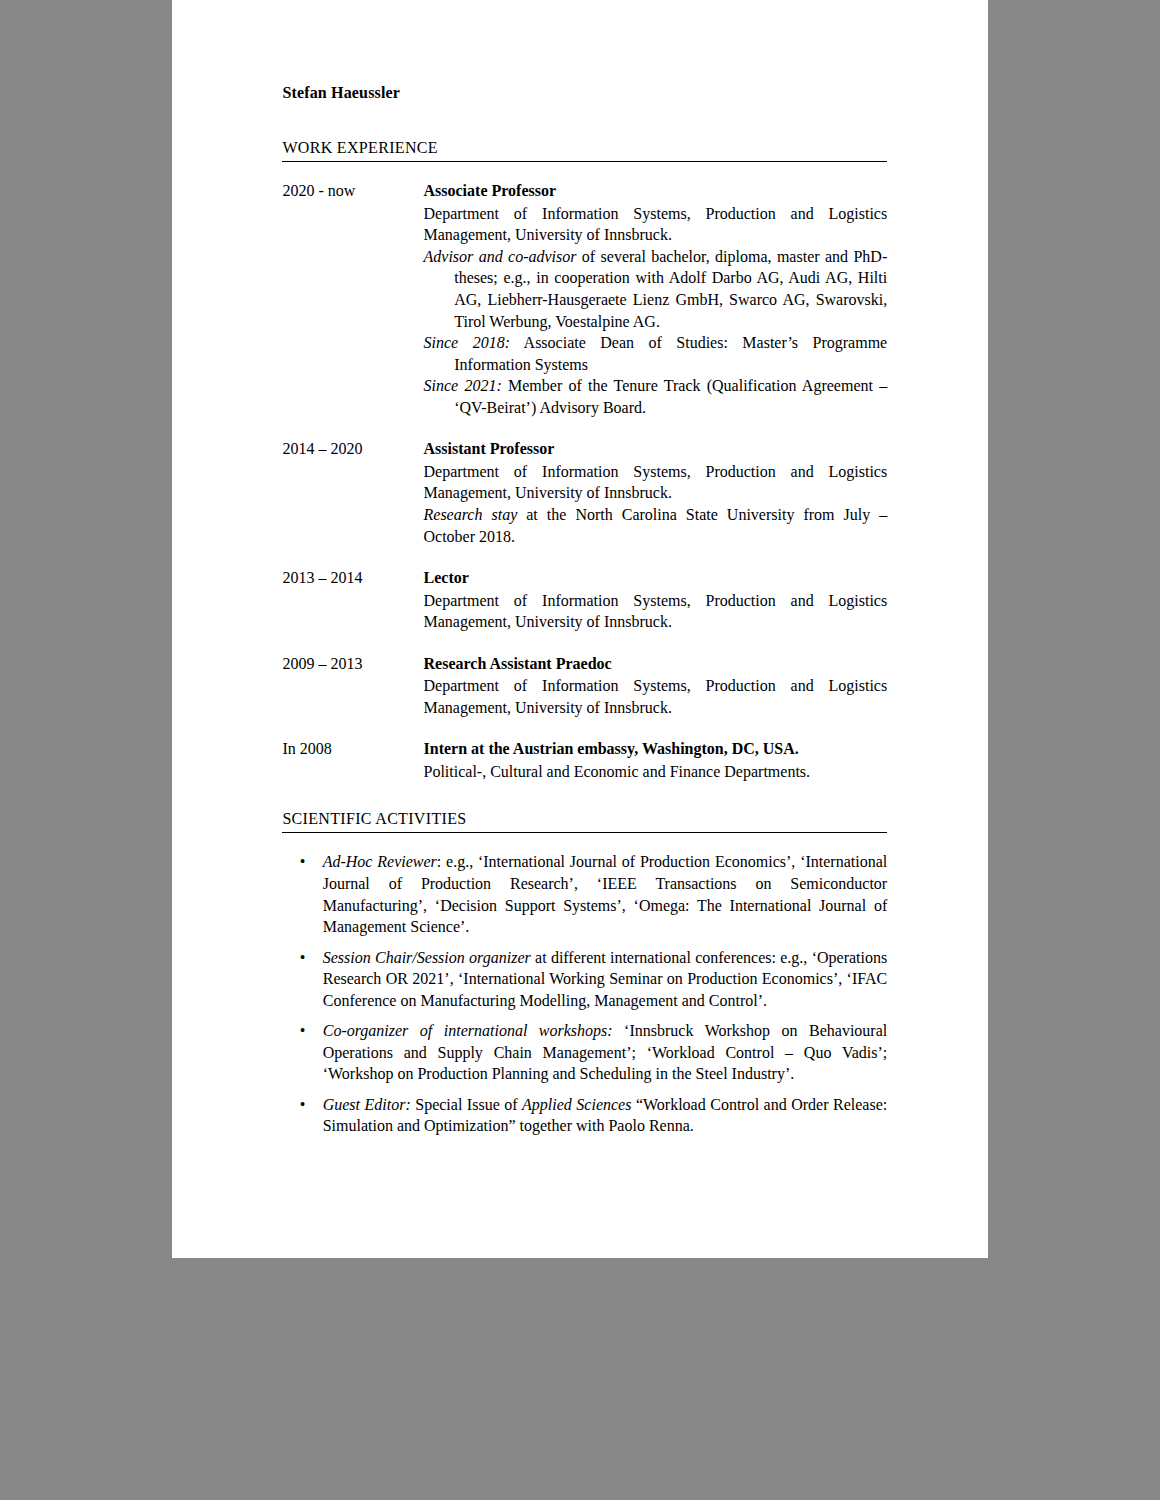Stefan Haeussler
Work Experience
2020 - now
Associate Professor
Department of Information Systems, Production and Logistics Management, University of Innsbruck.
Advisor and co-advisor of several bachelor, diploma, master and PhD-theses; e.g., in cooperation with Adolf Darbo AG, Audi AG, Hilti AG, Liebherr-Hausgeraete Lienz GmbH, Swarco AG, Swarovski, Tirol Werbung, Voestalpine AG.
Since 2018: Associate Dean of Studies: Master’s Programme Information Systems
Since 2021: Member of the Tenure Track (Qualification Agreement – ‘QV-Beirat’) Advisory Board.
2014 – 2020
Assistant Professor
Department of Information Systems, Production and Logistics Management, University of Innsbruck.
Research stay at the North Carolina State University from July – October 2018.
2013 – 2014
Lector
Department of Information Systems, Production and Logistics Management, University of Innsbruck.
2009 – 2013
Research Assistant Praedoc
Department of Information Systems, Production and Logistics Management, University of Innsbruck.
In 2008
Intern at the Austrian embassy, Washington, DC, USA.
Political-, Cultural and Economic and Finance Departments.
Scientific Activities
Ad-Hoc Reviewer: e.g., ‘International Journal of Production Economics’, ‘International Journal of Production Research’, ‘IEEE Transactions on Semiconductor Manufacturing’, ‘Decision Support Systems’, ‘Omega: The International Journal of Management Science’.
Session Chair/Session organizer at different international conferences: e.g., ‘Operations Research OR 2021’, ‘International Working Seminar on Production Economics’, ‘IFAC Conference on Manufacturing Modelling, Management and Control’.
Co-organizer of international workshops: ‘Innsbruck Workshop on Behavioural Operations and Supply Chain Management’; ‘Workload Control – Quo Vadis’; ‘Workshop on Production Planning and Scheduling in the Steel Industry’.
Guest Editor: Special Issue of Applied Sciences “Workload Control and Order Release: Simulation and Optimization” together with Paolo Renna.